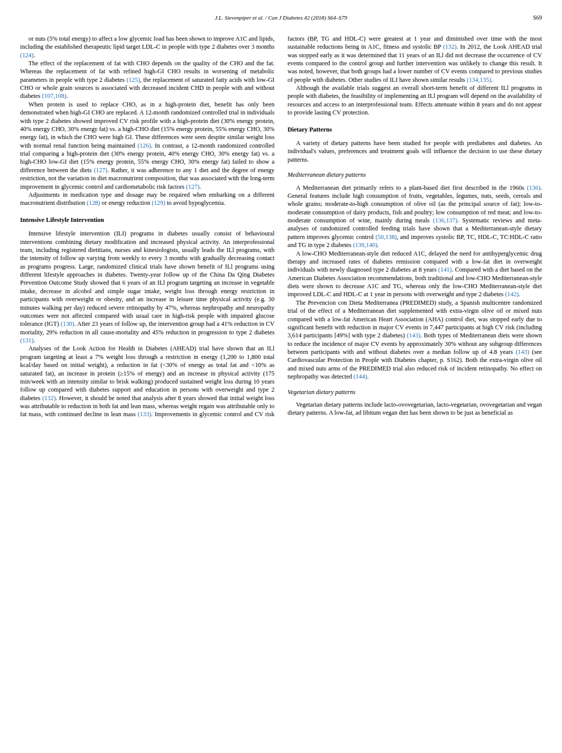J.L. Sievenpiper et al. / Can J Diabetes 42 (2018) S64–S79 S69
or nuts (5% total energy) to affect a low glycemic load has been shown to improve A1C and lipids, including the established therapeutic lipid target LDL-C in people with type 2 diabetes over 3 months (124).
The effect of the replacement of fat with CHO depends on the quality of the CHO and the fat. Whereas the replacement of fat with refined high-GI CHO results in worsening of metabolic parameters in people with type 2 diabetes (125), the replacement of saturated fatty acids with low-GI CHO or whole grain sources is associated with decreased incident CHD in people with and without diabetes (107,108).
When protein is used to replace CHO, as in a high-protein diet, benefit has only been demonstrated when high-GI CHO are replaced. A 12-month randomized controlled trial in individuals with type 2 diabetes showed improved CV risk profile with a high-protein diet (30% energy protein, 40% energy CHO, 30% energy fat) vs. a high-CHO diet (15% energy protein, 55% energy CHO, 30% energy fat), in which the CHO were high GI. These differences were seen despite similar weight loss with normal renal function being maintained (126). In contrast, a 12-month randomized controlled trial comparing a high-protein diet (30% energy protein, 40% energy CHO, 30% energy fat) vs. a high-CHO low-GI diet (15% energy protein, 55% energy CHO, 30% energy fat) failed to show a difference between the diets (127). Rather, it was adherence to any 1 diet and the degree of energy restriction, not the variation in diet macronutrient composition, that was associated with the long-term improvement in glycemic control and cardiometabolic risk factors (127).
Adjustments in medication type and dosage may be required when embarking on a different macronutrient distribution (128) or energy reduction (129) to avoid hypoglycemia.
Intensive Lifestyle Intervention
Intensive lifestyle intervention (ILI) programs in diabetes usually consist of behavioural interventions combining dietary modification and increased physical activity. An interprofessional team, including registered dietitians, nurses and kinesiologists, usually leads the ILl programs, with the intensity of follow up varying from weekly to every 3 months with gradually decreasing contact as programs progress. Large, randomized clinical trials have shown benefit of ILl programs using different lifestyle approaches in diabetes. Twenty-year follow up of the China Da Qing Diabetes Prevention Outcome Study showed that 6 years of an ILl program targeting an increase in vegetable intake, decrease in alcohol and simple sugar intake, weight loss through energy restriction in participants with overweight or obesity, and an increase in leisure time physical activity (e.g. 30 minutes walking per day) reduced severe retinopathy by 47%, whereas nephropathy and neuropathy outcomes were not affected compared with usual care in high-risk people with impaired glucose tolerance (IGT) (130). After 23 years of follow up, the intervention group had a 41% reduction in CV mortality, 29% reduction in all cause-mortality and 45% reduction in progression to type 2 diabetes (131).
Analyses of the Look Action for Health in Diabetes (AHEAD) trial have shown that an ILl program targeting at least a 7% weight loss through a restriction in energy (1,200 to 1,800 total kcal/day based on initial weight), a reduction in fat (<30% of energy as total fat and <10% as saturated fat), an increase in protein (≥15% of energy) and an increase in physical activity (175 min/week with an intensity similar to brisk walking) produced sustained weight loss during 10 years follow up compared with diabetes support and education in persons with overweight and type 2 diabetes (132). However, it should be noted that analysis after 8 years showed that initial weight loss was attributable to reduction in both fat and lean mass, whereas weight regain was attributable only to fat mass, with continued decline in lean mass (133). Improvements in glycemic control and CV risk factors (BP, TG and HDL-C) were greatest at 1 year and diminished over time with the most sustainable reductions being in A1C, fitness and systolic BP (132). In 2012, the Look AHEAD trial was stopped early as it was determined that 11 years of an ILl did not decrease the occurrence of CV events compared to the control group and further intervention was unlikely to change this result. It was noted, however, that both groups had a lower number of CV events compared to previous studies of people with diabetes. Other studies of ILI have shown similar results (134,135).
Although the available trials suggest an overall short-term benefit of different ILl programs in people with diabetes, the feasibility of implementing an ILl program will depend on the availability of resources and access to an interprofessional team. Effects attenuate within 8 years and do not appear to provide lasting CV protection.
Dietary Patterns
A variety of dietary patterns have been studied for people with prediabetes and diabetes. An individual's values, preferences and treatment goals will influence the decision to use these dietary patterns.
Mediterranean dietary patterns
A Mediterranean diet primarily refers to a plant-based diet first described in the 1960s (136). General features include high consumption of fruits, vegetables, legumes, nuts, seeds, cereals and whole grains; moderate-to-high consumption of olive oil (as the principal source of fat); low-to-moderate consumption of dairy products, fish and poultry; low consumption of red meat; and low-to-moderate consumption of wine, mainly during meals (136,137). Systematic reviews and meta-analyses of randomized controlled feeding trials have shown that a Mediterranean-style dietary pattern improves glycemic control (50,138), and improves systolic BP, TC, HDL-C, TC:HDL-C ratio and TG in type 2 diabetes (139,140).
A low-CHO Mediterranean-style diet reduced A1C, delayed the need for antihyperglycemic drug therapy and increased rates of diabetes remission compared with a low-fat diet in overweight individuals with newly diagnosed type 2 diabetes at 8 years (141). Compared with a diet based on the American Diabetes Association recommendations, both traditional and low-CHO Mediterranean-style diets were shown to decrease A1C and TG, whereas only the low-CHO Mediterranean-style diet improved LDL-C and HDL-C at 1 year in persons with overweight and type 2 diabetes (142).
The Prevencion con Dieta Mediterranea (PREDIMED) study, a Spanish multicentre randomized trial of the effect of a Mediterranean diet supplemented with extra-virgin olive oil or mixed nuts compared with a low-fat American Heart Association (AHA) control diet, was stopped early due to significant benefit with reduction in major CV events in 7,447 participants at high CV risk (including 3,614 participants [49%] with type 2 diabetes) (143). Both types of Mediterranean diets were shown to reduce the incidence of major CV events by approximately 30% without any subgroup differences between participants with and without diabetes over a median follow up of 4.8 years (143) (see Cardiovascular Protection in People with Diabetes chapter, p. S162). Both the extra-virgin olive oil and mixed nuts arms of the PREDIMED trial also reduced risk of incident retinopathy. No effect on nephropathy was detected (144).
Vegetarian dietary patterns
Vegetarian dietary patterns include lacto-ovovegetarian, lacto-vegetarian, ovovegetarian and vegan dietary patterns. A low-fat, ad libitum vegan diet has been shown to be just as beneficial as